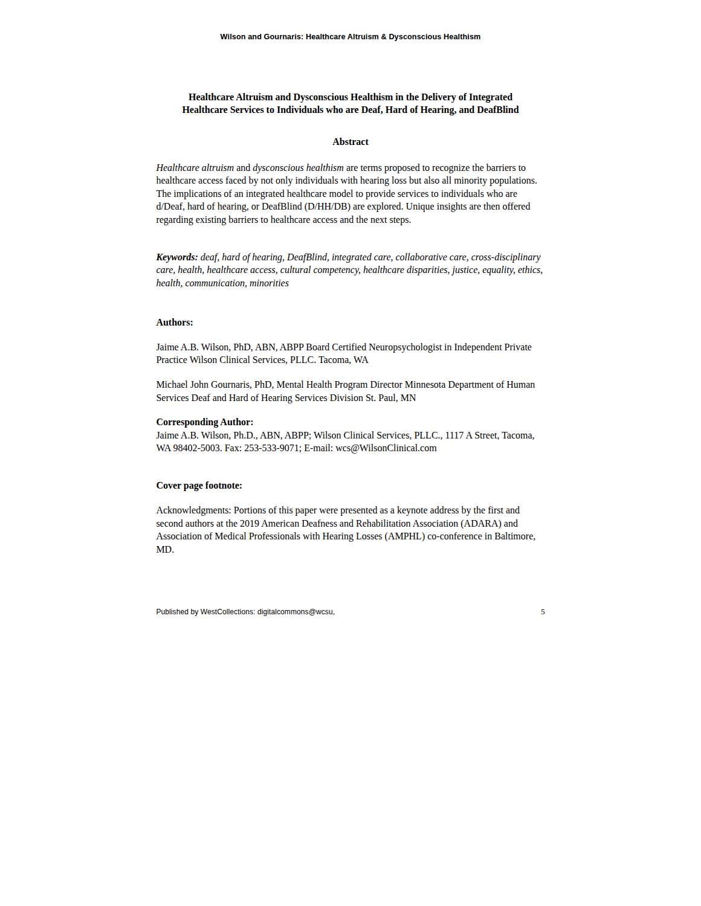Wilson and Gournaris: Healthcare Altruism & Dysconscious Healthism
Healthcare Altruism and Dysconscious Healthism in the Delivery of Integrated Healthcare Services to Individuals who are Deaf, Hard of Hearing, and DeafBlind
Abstract
Healthcare altruism and dysconscious healthism are terms proposed to recognize the barriers to healthcare access faced by not only individuals with hearing loss but also all minority populations. The implications of an integrated healthcare model to provide services to individuals who are d/Deaf, hard of hearing, or DeafBlind (D/HH/DB) are explored. Unique insights are then offered regarding existing barriers to healthcare access and the next steps.
Keywords: deaf, hard of hearing, DeafBlind, integrated care, collaborative care, cross-disciplinary care, health, healthcare access, cultural competency, healthcare disparities, justice, equality, ethics, health, communication, minorities
Authors:
Jaime A.B. Wilson, PhD, ABN, ABPP Board Certified Neuropsychologist in Independent Private Practice Wilson Clinical Services, PLLC. Tacoma, WA
Michael John Gournaris, PhD, Mental Health Program Director Minnesota Department of Human Services Deaf and Hard of Hearing Services Division St. Paul, MN
Corresponding Author:
Jaime A.B. Wilson, Ph.D., ABN, ABPP; Wilson Clinical Services, PLLC., 1117 A Street, Tacoma, WA 98402-5003. Fax: 253-533-9071; E-mail: wcs@WilsonClinical.com
Cover page footnote:
Acknowledgments: Portions of this paper were presented as a keynote address by the first and second authors at the 2019 American Deafness and Rehabilitation Association (ADARA) and Association of Medical Professionals with Hearing Losses (AMPHL) co-conference in Baltimore, MD.
Published by WestCollections: digitalcommons@wcsu, 5